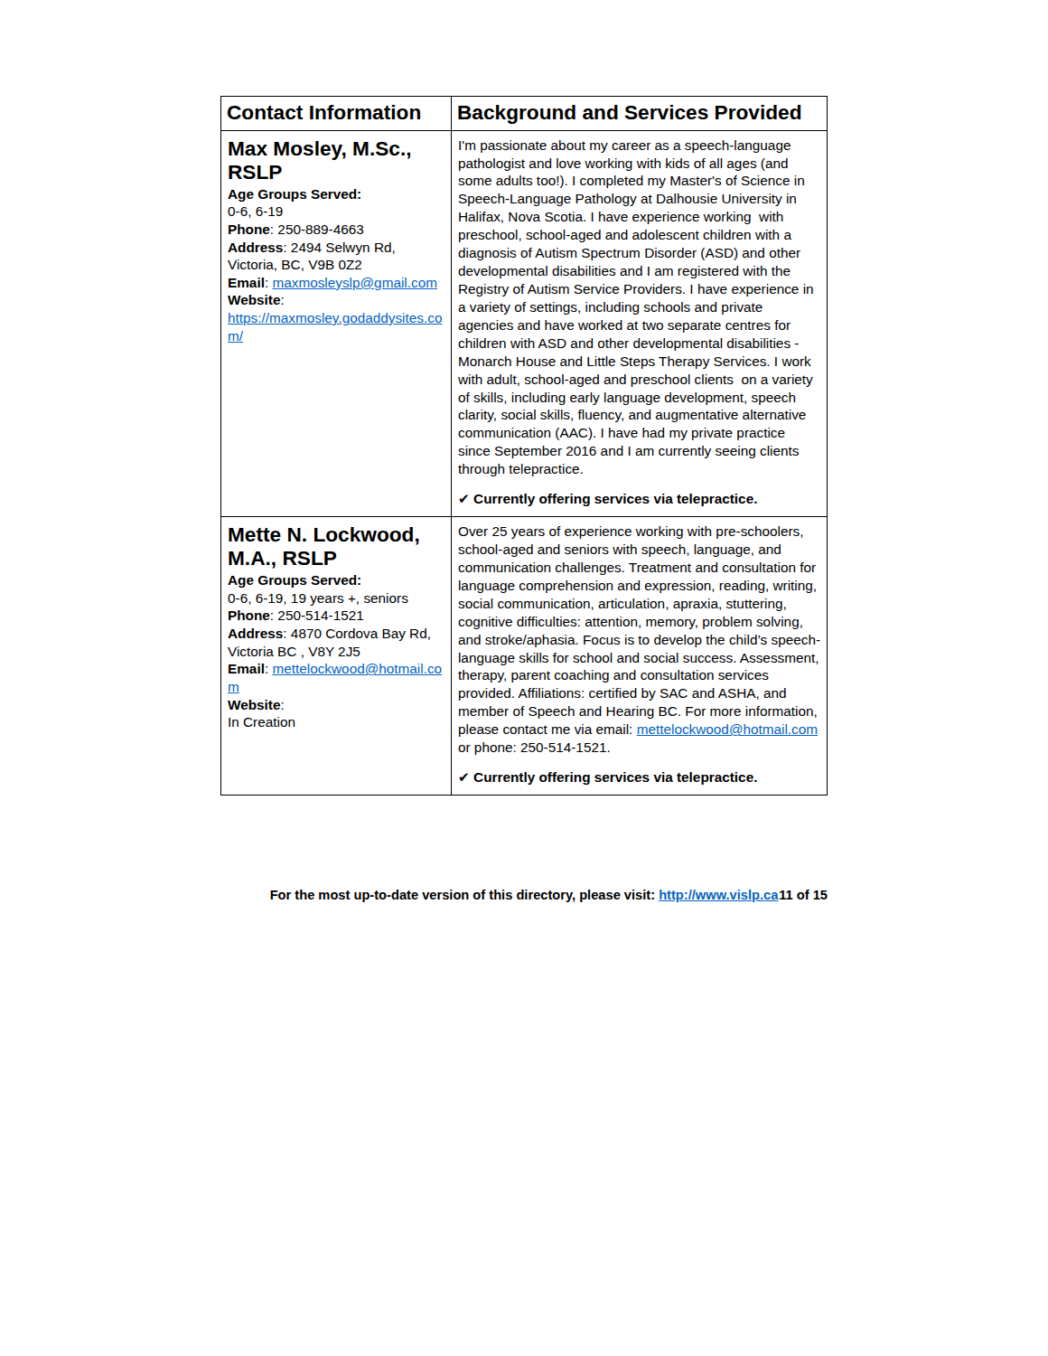| Contact Information | Background and Services Provided |
| --- | --- |
| Max Mosley, M.Sc., RSLP Age Groups Served: 0-6, 6-19 Phone : 250-889-4663 Address : 2494 Selwyn Rd, Victoria, BC, V9B 0Z2 Email : maxmosleyslp@gmail.com Website : https://maxmosley.godaddysites.com/ | I'm passionate about my career as a speech-language pathologist and love working with kids of all ages (and some adults too!). I completed my Master's of Science in Speech-Language Pathology at Dalhousie University in Halifax, Nova Scotia. I have experience working with preschool, school-aged and adolescent children with a diagnosis of Autism Spectrum Disorder (ASD) and other developmental disabilities and I am registered with the Registry of Autism Service Providers. I have experience in a variety of settings, including schools and private agencies and have worked at two separate centres for children with ASD and other developmental disabilities - Monarch House and Little Steps Therapy Services. I work with adult, school-aged and preschool clients on a variety of skills, including early language development, speech clarity, social skills, fluency, and augmentative alternative communication (AAC). I have had my private practice since September 2016 and I am currently seeing clients through telepractice. ✔ Currently offering services via telepractice. |
| Mette N. Lockwood, M.A., RSLP Age Groups Served: 0-6, 6-19, 19 years +, seniors Phone : 250-514-1521 Address : 4870 Cordova Bay Rd, Victoria BC , V8Y 2J5 Email : mettelockwood@hotmail.com Website : In Creation | Over 25 years of experience working with pre-schoolers, school-aged and seniors with speech, language, and communication challenges. Treatment and consultation for language comprehension and expression, reading, writing, social communication, articulation, apraxia, stuttering, cognitive difficulties: attention, memory, problem solving, and stroke/aphasia. Focus is to develop the child’s speech-language skills for school and social success. Assessment, therapy, parent coaching and consultation services provided. Affiliations: certified by SAC and ASHA, and member of Speech and Hearing BC. For more information, please contact me via email: mettelockwood@hotmail.com or phone: 250-514-1521. ✔ Currently offering services via telepractice. |
For the most up-to-date version of this directory, please visit: http://www.vislp.ca 11 of 15